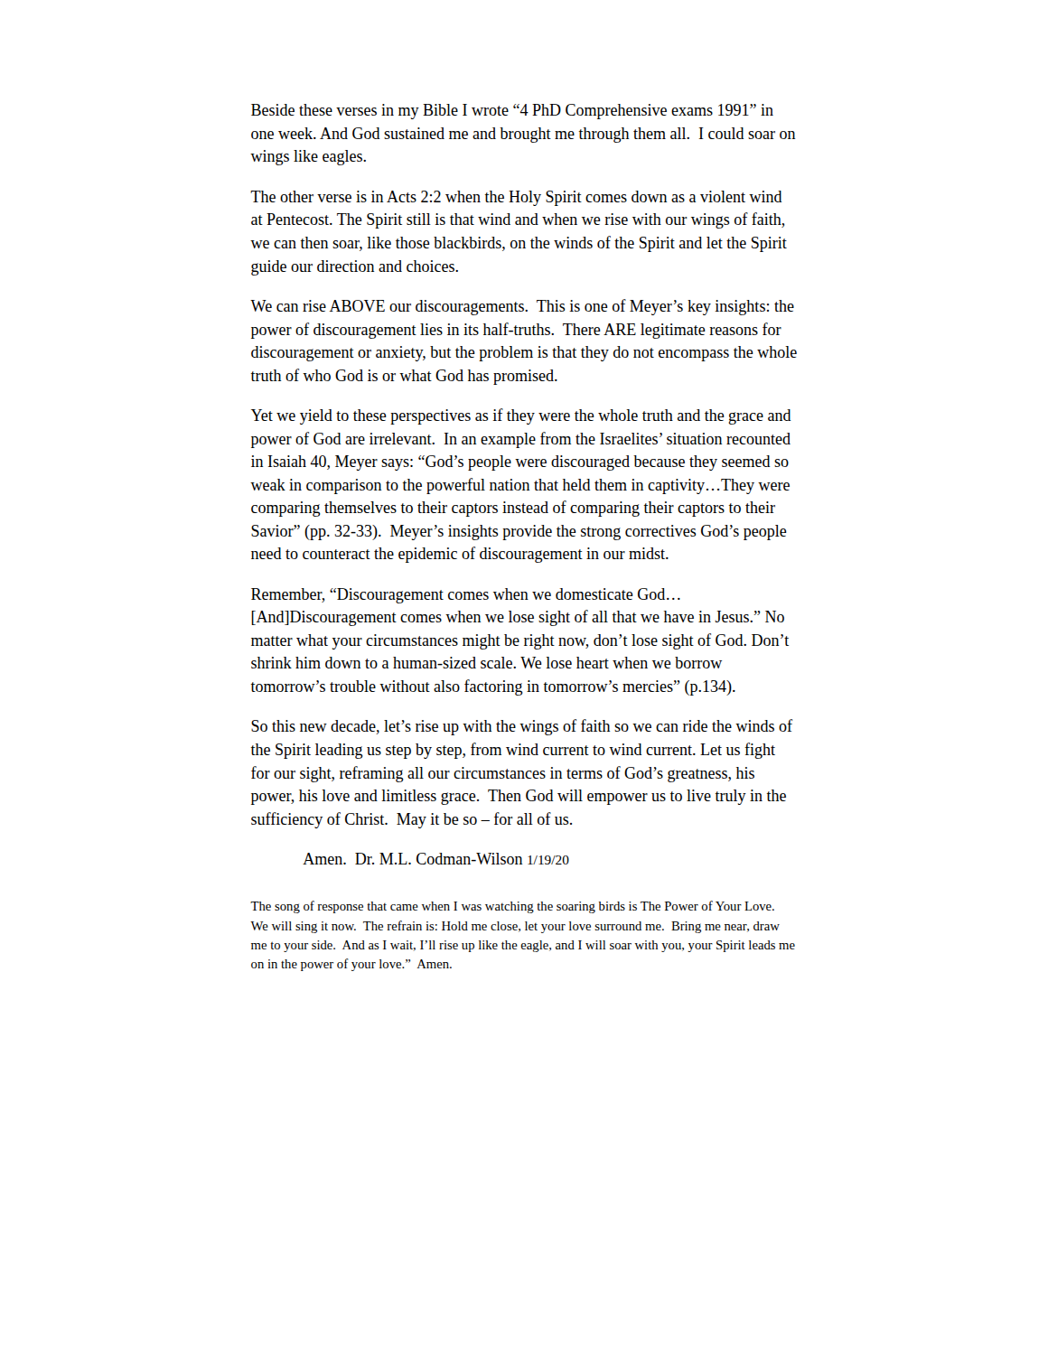Beside these verses in my Bible I wrote “4 PhD Comprehensive exams 1991” in one week. And God sustained me and brought me through them all. I could soar on wings like eagles.
The other verse is in Acts 2:2 when the Holy Spirit comes down as a violent wind at Pentecost. The Spirit still is that wind and when we rise with our wings of faith, we can then soar, like those blackbirds, on the winds of the Spirit and let the Spirit guide our direction and choices.
We can rise ABOVE our discouragements. This is one of Meyer’s key insights: the power of discouragement lies in its half-truths. There ARE legitimate reasons for discouragement or anxiety, but the problem is that they do not encompass the whole truth of who God is or what God has promised.
Yet we yield to these perspectives as if they were the whole truth and the grace and power of God are irrelevant. In an example from the Israelites’ situation recounted in Isaiah 40, Meyer says: “God’s people were discouraged because they seemed so weak in comparison to the powerful nation that held them in captivity…They were comparing themselves to their captors instead of comparing their captors to their Savior” (pp. 32-33). Meyer’s insights provide the strong correctives God’s people need to counteract the epidemic of discouragement in our midst.
Remember, “Discouragement comes when we domesticate God…[And]Discouragement comes when we lose sight of all that we have in Jesus.” No matter what your circumstances might be right now, don’t lose sight of God. Don’t shrink him down to a human-sized scale. We lose heart when we borrow tomorrow’s trouble without also factoring in tomorrow’s mercies” (p.134).
So this new decade, let’s rise up with the wings of faith so we can ride the winds of the Spirit leading us step by step, from wind current to wind current. Let us fight for our sight, reframing all our circumstances in terms of God’s greatness, his power, his love and limitless grace. Then God will empower us to live truly in the sufficiency of Christ. May it be so – for all of us.
Amen. Dr. M.L. Codman-Wilson 1/19/20
The song of response that came when I was watching the soaring birds is The Power of Your Love. We will sing it now. The refrain is: Hold me close, let your love surround me. Bring me near, draw me to your side. And as I wait, I’ll rise up like the eagle, and I will soar with you, your Spirit leads me on in the power of your love.” Amen.